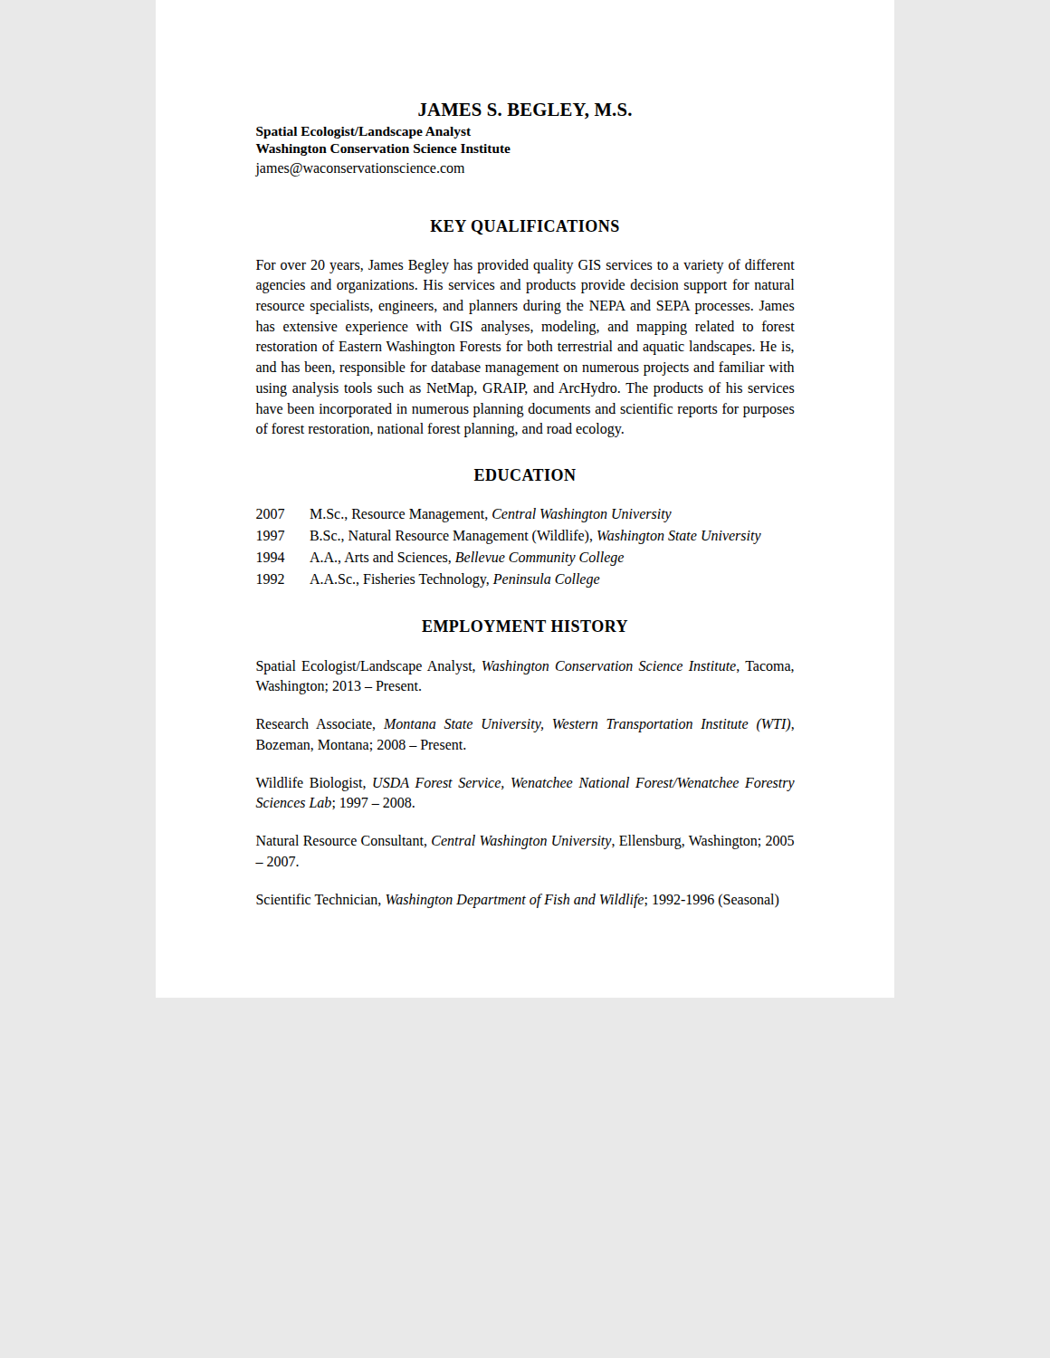JAMES S. BEGLEY, M.S.
Spatial Ecologist/Landscape Analyst
Washington Conservation Science Institute
james@waconservationscience.com
KEY QUALIFICATIONS
For over 20 years, James Begley has provided quality GIS services to a variety of different agencies and organizations. His services and products provide decision support for natural resource specialists, engineers, and planners during the NEPA and SEPA processes. James has extensive experience with GIS analyses, modeling, and mapping related to forest restoration of Eastern Washington Forests for both terrestrial and aquatic landscapes. He is, and has been, responsible for database management on numerous projects and familiar with using analysis tools such as NetMap, GRAIP, and ArcHydro. The products of his services have been incorporated in numerous planning documents and scientific reports for purposes of forest restoration, national forest planning, and road ecology.
EDUCATION
| 2007 | M.Sc., Resource Management, Central Washington University |
| 1997 | B.Sc., Natural Resource Management (Wildlife), Washington State University |
| 1994 | A.A., Arts and Sciences, Bellevue Community College |
| 1992 | A.A.Sc., Fisheries Technology, Peninsula College |
EMPLOYMENT HISTORY
Spatial Ecologist/Landscape Analyst, Washington Conservation Science Institute, Tacoma, Washington; 2013 – Present.
Research Associate, Montana State University, Western Transportation Institute (WTI), Bozeman, Montana; 2008 – Present.
Wildlife Biologist, USDA Forest Service, Wenatchee National Forest/Wenatchee Forestry Sciences Lab; 1997 – 2008.
Natural Resource Consultant, Central Washington University, Ellensburg, Washington; 2005 – 2007.
Scientific Technician, Washington Department of Fish and Wildlife; 1992-1996 (Seasonal)